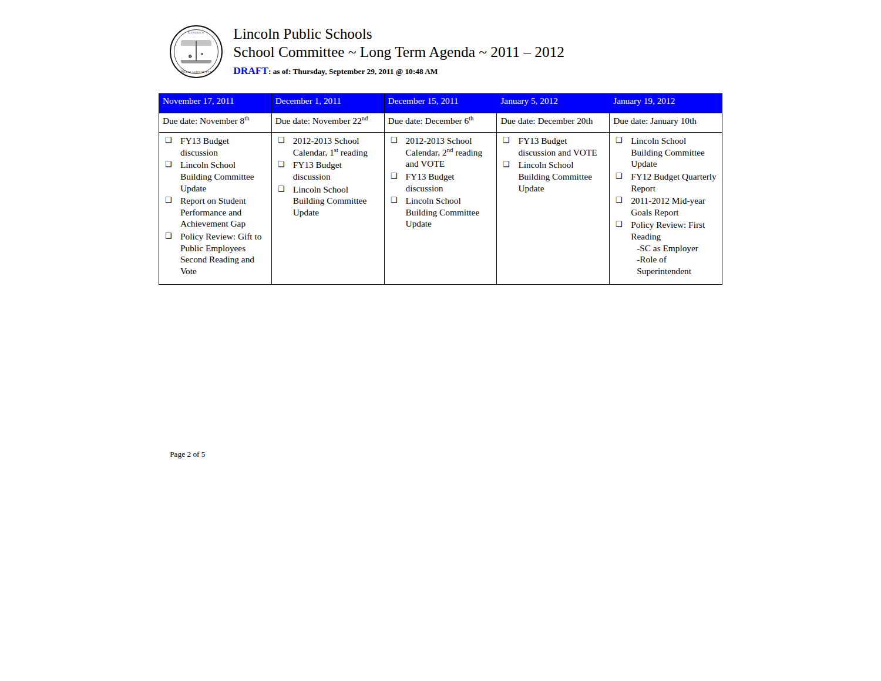Lincoln
Massachusetts
Lincoln Public Schools
School Committee ~ Long Term Agenda ~ 2011 – 2012
DRAFT: as of: Thursday, September 29, 2011 @ 10:48 AM
| November 17, 2011 | December 1, 2011 | December 15, 2011 | January 5, 2012 | January 19, 2012 |
| --- | --- | --- | --- | --- |
| Due date: November 8 th | Due date: November 22 nd | Due date: December 6 th | Due date: December 20th | Due date: January 10th |
| FY13 Budget discussion Lincoln School Building Committee Update Report on Student Performance and Achievement Gap Policy Review: Gift to Public Employees Second Reading and Vote | 2012-2013 School Calendar, 1 st reading FY13 Budget discussion Lincoln School Building Committee Update | 2012-2013 School Calendar, 2 nd reading and VOTE FY13 Budget discussion Lincoln School Building Committee Update | FY13 Budget discussion and VOTE Lincoln School Building Committee Update | Lincoln School Building Committee Update FY12 Budget Quarterly Report 2011-2012 Mid-year Goals Report Policy Review: First Reading -SC as Employer -Role of Superintendent |
Page 2 of 5